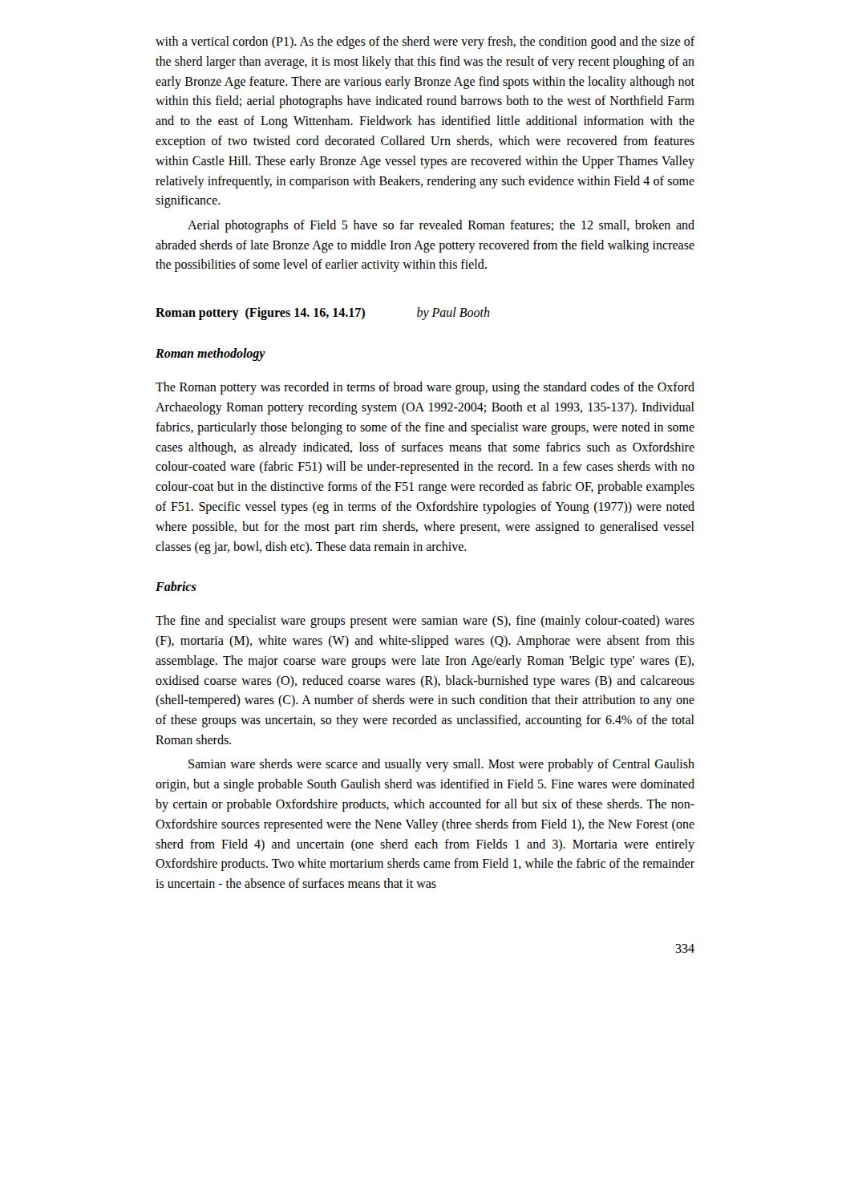with a vertical cordon (P1). As the edges of the sherd were very fresh, the condition good and the size of the sherd larger than average, it is most likely that this find was the result of very recent ploughing of an early Bronze Age feature. There are various early Bronze Age find spots within the locality although not within this field; aerial photographs have indicated round barrows both to the west of Northfield Farm and to the east of Long Wittenham. Fieldwork has identified little additional information with the exception of two twisted cord decorated Collared Urn sherds, which were recovered from features within Castle Hill. These early Bronze Age vessel types are recovered within the Upper Thames Valley relatively infrequently, in comparison with Beakers, rendering any such evidence within Field 4 of some significance.
Aerial photographs of Field 5 have so far revealed Roman features; the 12 small, broken and abraded sherds of late Bronze Age to middle Iron Age pottery recovered from the field walking increase the possibilities of some level of earlier activity within this field.
Roman pottery (Figures 14. 16, 14.17)by Paul Booth
Roman methodology
The Roman pottery was recorded in terms of broad ware group, using the standard codes of the Oxford Archaeology Roman pottery recording system (OA 1992-2004; Booth et al 1993, 135-137). Individual fabrics, particularly those belonging to some of the fine and specialist ware groups, were noted in some cases although, as already indicated, loss of surfaces means that some fabrics such as Oxfordshire colour-coated ware (fabric F51) will be under-represented in the record. In a few cases sherds with no colour-coat but in the distinctive forms of the F51 range were recorded as fabric OF, probable examples of F51. Specific vessel types (eg in terms of the Oxfordshire typologies of Young (1977)) were noted where possible, but for the most part rim sherds, where present, were assigned to generalised vessel classes (eg jar, bowl, dish etc). These data remain in archive.
Fabrics
The fine and specialist ware groups present were samian ware (S), fine (mainly colour-coated) wares (F), mortaria (M), white wares (W) and white-slipped wares (Q). Amphorae were absent from this assemblage. The major coarse ware groups were late Iron Age/early Roman 'Belgic type' wares (E), oxidised coarse wares (O), reduced coarse wares (R), black-burnished type wares (B) and calcareous (shell-tempered) wares (C). A number of sherds were in such condition that their attribution to any one of these groups was uncertain, so they were recorded as unclassified, accounting for 6.4% of the total Roman sherds.
Samian ware sherds were scarce and usually very small. Most were probably of Central Gaulish origin, but a single probable South Gaulish sherd was identified in Field 5. Fine wares were dominated by certain or probable Oxfordshire products, which accounted for all but six of these sherds. The non-Oxfordshire sources represented were the Nene Valley (three sherds from Field 1), the New Forest (one sherd from Field 4) and uncertain (one sherd each from Fields 1 and 3). Mortaria were entirely Oxfordshire products. Two white mortarium sherds came from Field 1, while the fabric of the remainder is uncertain - the absence of surfaces means that it was
334